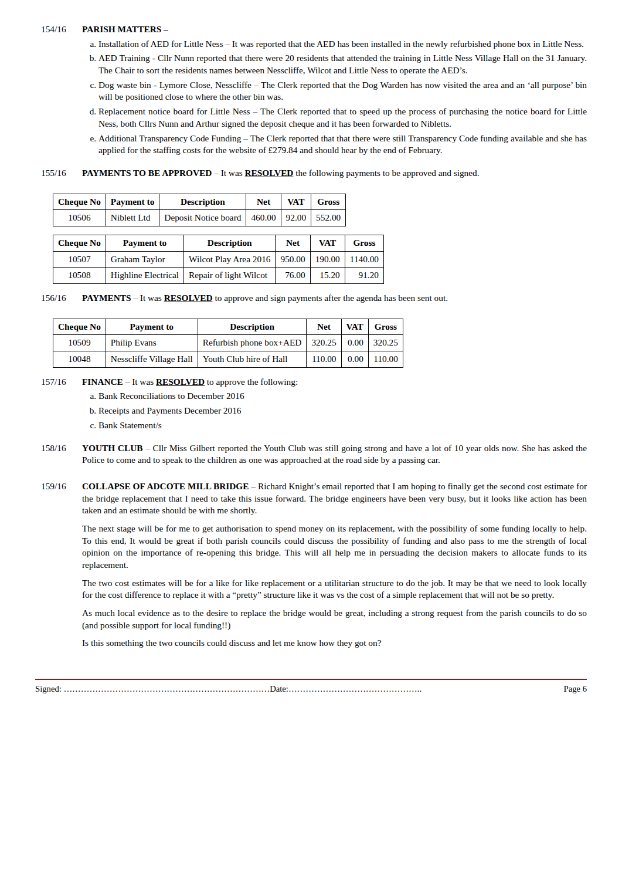154/16
PARISH MATTERS –
Installation of AED for Little Ness – It was reported that the AED has been installed in the newly refurbished phone box in Little Ness.
AED Training - Cllr Nunn reported that there were 20 residents that attended the training in Little Ness Village Hall on the 31 January. The Chair to sort the residents names between Nesscliffe, Wilcot and Little Ness to operate the AED’s.
Dog waste bin - Lymore Close, Nesscliffe – The Clerk reported that the Dog Warden has now visited the area and an ‘all purpose’ bin will be positioned close to where the other bin was.
Replacement notice board for Little Ness – The Clerk reported that to speed up the process of purchasing the notice board for Little Ness, both Cllrs Nunn and Arthur signed the deposit cheque and it has been forwarded to Nibletts.
Additional Transparency Code Funding – The Clerk reported that that there were still Transparency Code funding available and she has applied for the staffing costs for the website of £279.84 and should hear by the end of February.
155/16
PAYMENTS TO BE APPROVED – It was RESOLVED the following payments to be approved and signed.
| Cheque No | Payment to | Description | Net | VAT | Gross |
| --- | --- | --- | --- | --- | --- |
| 10506 | Niblett Ltd | Deposit Notice board | 460.00 | 92.00 | 552.00 |
| Cheque No | Payment to | Description | Net | VAT | Gross |
| --- | --- | --- | --- | --- | --- |
| 10507 | Graham Taylor | Wilcot Play Area 2016 | 950.00 | 190.00 | 1140.00 |
| 10508 | Highline Electrical | Repair of light Wilcot | 76.00 | 15.20 | 91.20 |
156/16
PAYMENTS – It was RESOLVED to approve and sign payments after the agenda has been sent out.
| Cheque No | Payment to | Description | Net | VAT | Gross |
| --- | --- | --- | --- | --- | --- |
| 10509 | Philip Evans | Refurbish phone box+AED | 320.25 | 0.00 | 320.25 |
| 10048 | Nesscliffe Village Hall | Youth Club hire of Hall | 110.00 | 0.00 | 110.00 |
157/16
FINANCE – It was RESOLVED to approve the following:
Bank Reconciliations to December 2016
Receipts and Payments December 2016
Bank Statement/s
158/16
YOUTH CLUB – Cllr Miss Gilbert reported the Youth Club was still going strong and have a lot of 10 year olds now. She has asked the Police to come and to speak to the children as one was approached at the road side by a passing car.
159/16
COLLAPSE OF ADCOTE MILL BRIDGE – Richard Knight’s email reported that I am hoping to finally get the second cost estimate for the bridge replacement that I need to take this issue forward. The bridge engineers have been very busy, but it looks like action has been taken and an estimate should be with me shortly.
The next stage will be for me to get authorisation to spend money on its replacement, with the possibility of some funding locally to help. To this end, It would be great if both parish councils could discuss the possibility of funding and also pass to me the strength of local opinion on the importance of re-opening this bridge. This will all help me in persuading the decision makers to allocate funds to its replacement.
The two cost estimates will be for a like for like replacement or a utilitarian structure to do the job. It may be that we need to look locally for the cost difference to replace it with a “pretty” structure like it was vs the cost of a simple replacement that will not be so pretty.
As much local evidence as to the desire to replace the bridge would be great, including a strong request from the parish councils to do so (and possible support for local funding!!)
Is this something the two councils could discuss and let me know how they got on?
Signed: ………………………………………………………………Date:………………………………………..
Page 6